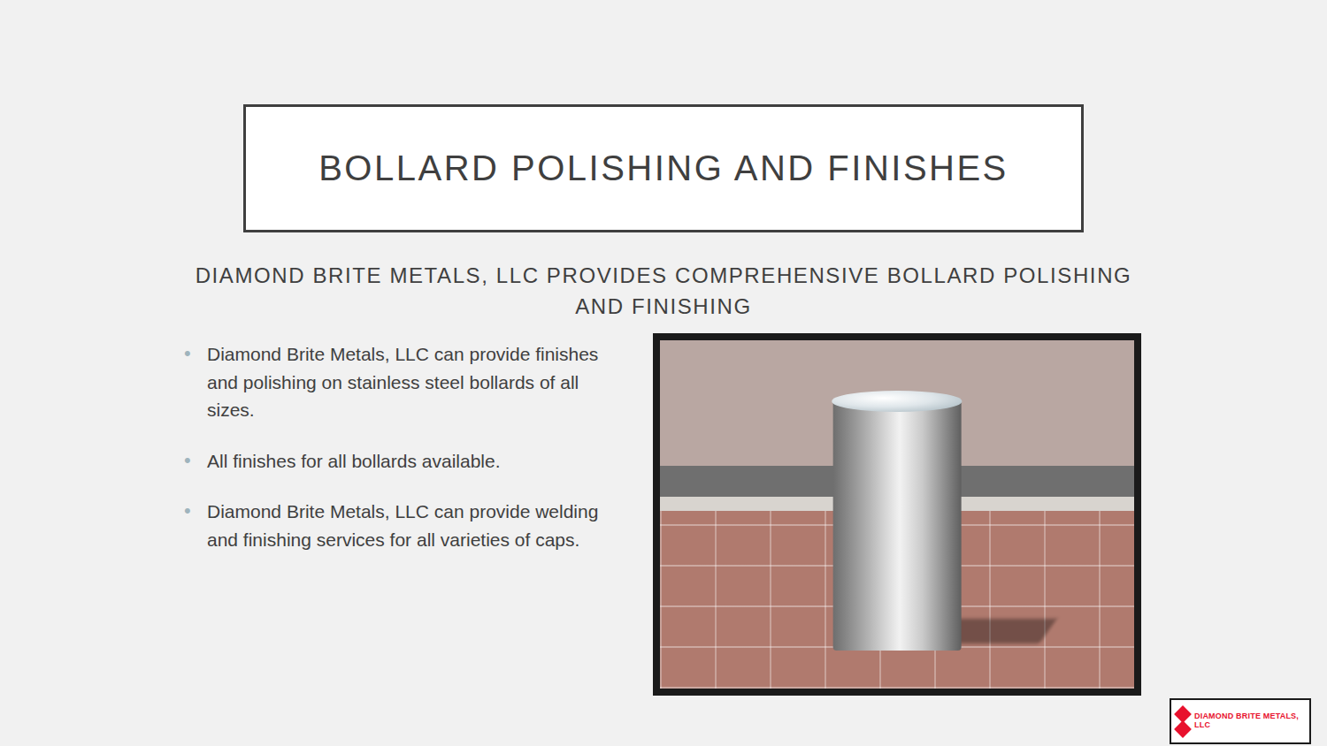Bollard Polishing and Finishes
Diamond Brite Metals, LLC provides comprehensive bollard polishing and finishing
Diamond Brite Metals, LLC can provide finishes and polishing on stainless steel bollards of all sizes.
All finishes for all bollards available.
Diamond Brite Metals, LLC can provide welding and finishing services for all varieties of caps.
Diamond Brite Metals, LLC